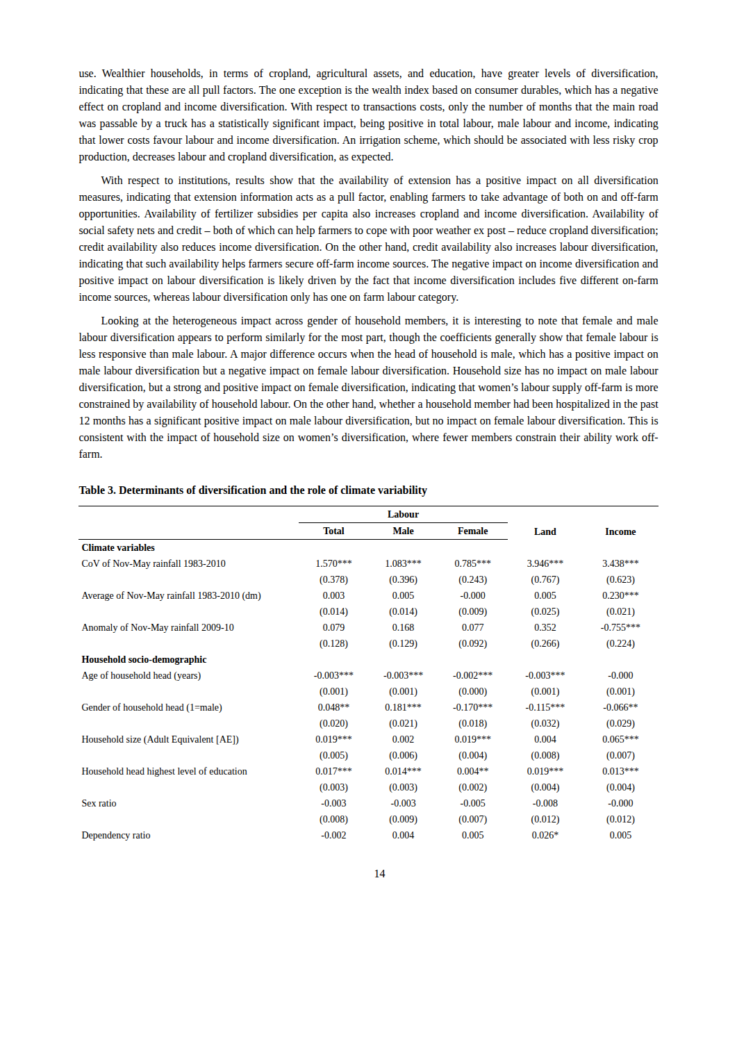use. Wealthier households, in terms of cropland, agricultural assets, and education, have greater levels of diversification, indicating that these are all pull factors. The one exception is the wealth index based on consumer durables, which has a negative effect on cropland and income diversification. With respect to transactions costs, only the number of months that the main road was passable by a truck has a statistically significant impact, being positive in total labour, male labour and income, indicating that lower costs favour labour and income diversification. An irrigation scheme, which should be associated with less risky crop production, decreases labour and cropland diversification, as expected.
With respect to institutions, results show that the availability of extension has a positive impact on all diversification measures, indicating that extension information acts as a pull factor, enabling farmers to take advantage of both on and off-farm opportunities. Availability of fertilizer subsidies per capita also increases cropland and income diversification. Availability of social safety nets and credit – both of which can help farmers to cope with poor weather ex post – reduce cropland diversification; credit availability also reduces income diversification. On the other hand, credit availability also increases labour diversification, indicating that such availability helps farmers secure off-farm income sources. The negative impact on income diversification and positive impact on labour diversification is likely driven by the fact that income diversification includes five different on-farm income sources, whereas labour diversification only has one on farm labour category.
Looking at the heterogeneous impact across gender of household members, it is interesting to note that female and male labour diversification appears to perform similarly for the most part, though the coefficients generally show that female labour is less responsive than male labour. A major difference occurs when the head of household is male, which has a positive impact on male labour diversification but a negative impact on female labour diversification. Household size has no impact on male labour diversification, but a strong and positive impact on female diversification, indicating that women’s labour supply off-farm is more constrained by availability of household labour. On the other hand, whether a household member had been hospitalized in the past 12 months has a significant positive impact on male labour diversification, but no impact on female labour diversification. This is consistent with the impact of household size on women’s diversification, where fewer members constrain their ability work off-farm.
Table 3. Determinants of diversification and the role of climate variability
| | Labour | Land | Income |
| | Total | Male | Female |
| Climate variables | | | | | |
| CoV of Nov-May rainfall 1983-2010 | 1.570*** | 1.083*** | 0.785*** | 3.946*** | 3.438*** |
| | (0.378) | (0.396) | (0.243) | (0.767) | (0.623) |
| Average of Nov-May rainfall 1983-2010 (dm) | 0.003 | 0.005 | -0.000 | 0.005 | 0.230*** |
| | (0.014) | (0.014) | (0.009) | (0.025) | (0.021) |
| Anomaly of Nov-May rainfall 2009-10 | 0.079 | 0.168 | 0.077 | 0.352 | -0.755*** |
| | (0.128) | (0.129) | (0.092) | (0.266) | (0.224) |
| Household socio-demographic | | | | | |
| Age of household head (years) | -0.003*** | -0.003*** | -0.002*** | -0.003*** | -0.000 |
| | (0.001) | (0.001) | (0.000) | (0.001) | (0.001) |
| Gender of household head (1=male) | 0.048** | 0.181*** | -0.170*** | -0.115*** | -0.066** |
| | (0.020) | (0.021) | (0.018) | (0.032) | (0.029) |
| Household size (Adult Equivalent [AE]) | 0.019*** | 0.002 | 0.019*** | 0.004 | 0.065*** |
| | (0.005) | (0.006) | (0.004) | (0.008) | (0.007) |
| Household head highest level of education | 0.017*** | 0.014*** | 0.004** | 0.019*** | 0.013*** |
| | (0.003) | (0.003) | (0.002) | (0.004) | (0.004) |
| Sex ratio | -0.003 | -0.003 | -0.005 | -0.008 | -0.000 |
| | (0.008) | (0.009) | (0.007) | (0.012) | (0.012) |
| Dependency ratio | -0.002 | 0.004 | 0.005 | 0.026* | 0.005 |
14